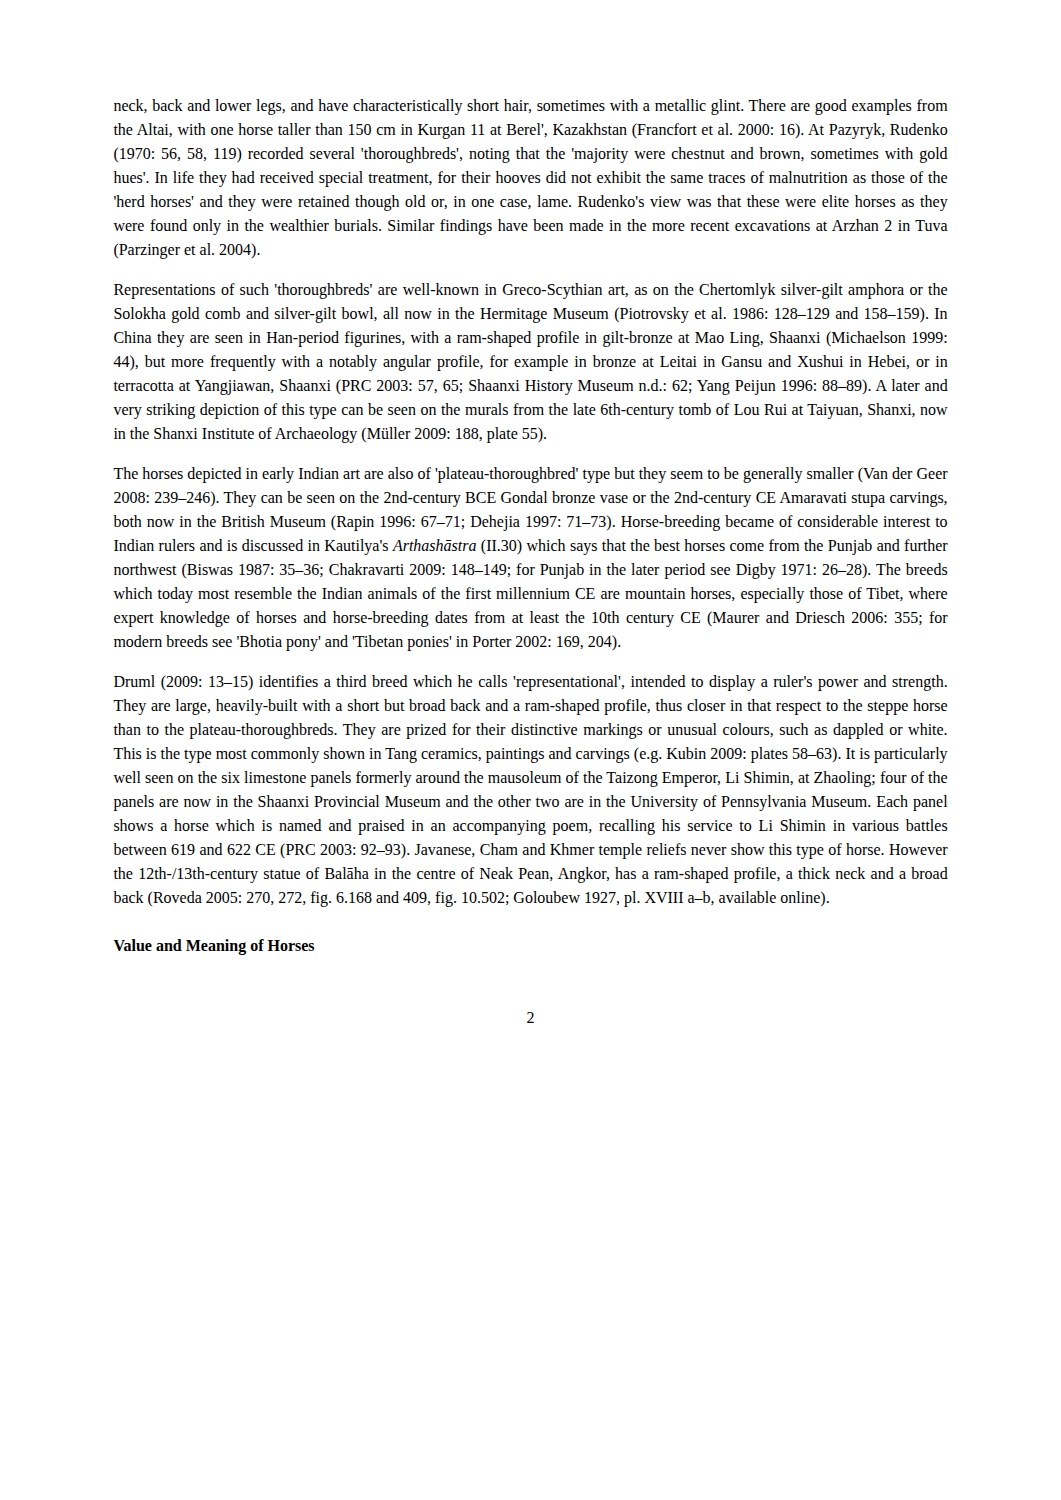neck, back and lower legs, and have characteristically short hair, sometimes with a metallic glint. There are good examples from the Altai, with one horse taller than 150 cm in Kurgan 11 at Berel', Kazakhstan (Francfort et al. 2000: 16). At Pazyryk, Rudenko (1970: 56, 58, 119) recorded several 'thoroughbreds', noting that the 'majority were chestnut and brown, sometimes with gold hues'. In life they had received special treatment, for their hooves did not exhibit the same traces of malnutrition as those of the 'herd horses' and they were retained though old or, in one case, lame. Rudenko's view was that these were elite horses as they were found only in the wealthier burials. Similar findings have been made in the more recent excavations at Arzhan 2 in Tuva (Parzinger et al. 2004).
Representations of such 'thoroughbreds' are well-known in Greco-Scythian art, as on the Chertomlyk silver-gilt amphora or the Solokha gold comb and silver-gilt bowl, all now in the Hermitage Museum (Piotrovsky et al. 1986: 128–129 and 158–159). In China they are seen in Han-period figurines, with a ram-shaped profile in gilt-bronze at Mao Ling, Shaanxi (Michaelson 1999: 44), but more frequently with a notably angular profile, for example in bronze at Leitai in Gansu and Xushui in Hebei, or in terracotta at Yangjiawan, Shaanxi (PRC 2003: 57, 65; Shaanxi History Museum n.d.: 62; Yang Peijun 1996: 88–89). A later and very striking depiction of this type can be seen on the murals from the late 6th-century tomb of Lou Rui at Taiyuan, Shanxi, now in the Shanxi Institute of Archaeology (Müller 2009: 188, plate 55).
The horses depicted in early Indian art are also of 'plateau-thoroughbred' type but they seem to be generally smaller (Van der Geer 2008: 239–246). They can be seen on the 2nd-century BCE Gondal bronze vase or the 2nd-century CE Amaravati stupa carvings, both now in the British Museum (Rapin 1996: 67–71; Dehejia 1997: 71–73). Horse-breeding became of considerable interest to Indian rulers and is discussed in Kautilya's Arthashāstra (II.30) which says that the best horses come from the Punjab and further northwest (Biswas 1987: 35–36; Chakravarti 2009: 148–149; for Punjab in the later period see Digby 1971: 26–28). The breeds which today most resemble the Indian animals of the first millennium CE are mountain horses, especially those of Tibet, where expert knowledge of horses and horse-breeding dates from at least the 10th century CE (Maurer and Driesch 2006: 355; for modern breeds see 'Bhotia pony' and 'Tibetan ponies' in Porter 2002: 169, 204).
Druml (2009: 13–15) identifies a third breed which he calls 'representational', intended to display a ruler's power and strength. They are large, heavily-built with a short but broad back and a ram-shaped profile, thus closer in that respect to the steppe horse than to the plateau-thoroughbreds. They are prized for their distinctive markings or unusual colours, such as dappled or white. This is the type most commonly shown in Tang ceramics, paintings and carvings (e.g. Kubin 2009: plates 58–63). It is particularly well seen on the six limestone panels formerly around the mausoleum of the Taizong Emperor, Li Shimin, at Zhaoling; four of the panels are now in the Shaanxi Provincial Museum and the other two are in the University of Pennsylvania Museum. Each panel shows a horse which is named and praised in an accompanying poem, recalling his service to Li Shimin in various battles between 619 and 622 CE (PRC 2003: 92–93). Javanese, Cham and Khmer temple reliefs never show this type of horse. However the 12th-/13th-century statue of Balāha in the centre of Neak Pean, Angkor, has a ram-shaped profile, a thick neck and a broad back (Roveda 2005: 270, 272, fig. 6.168 and 409, fig. 10.502; Goloubew 1927, pl. XVIII a–b, available online).
Value and Meaning of Horses
2